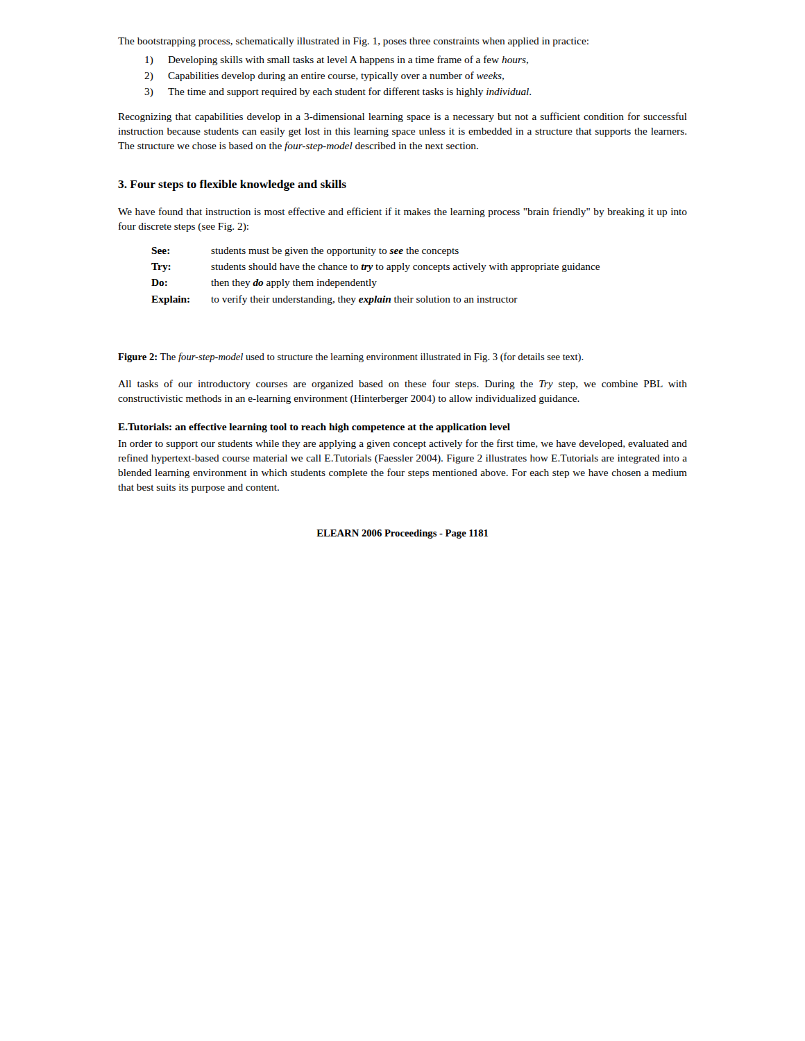The bootstrapping process, schematically illustrated in Fig. 1, poses three constraints when applied in practice:
Developing skills with small tasks at level A happens in a time frame of a few hours,
Capabilities develop during an entire course, typically over a number of weeks,
The time and support required by each student for different tasks is highly individual.
Recognizing that capabilities develop in a 3-dimensional learning space is a necessary but not a sufficient condition for successful instruction because students can easily get lost in this learning space unless it is embedded in a structure that supports the learners. The structure we chose is based on the four-step-model described in the next section.
3. Four steps to flexible knowledge and skills
We have found that instruction is most effective and efficient if it makes the learning process "brain friendly" by breaking it up into four discrete steps (see Fig. 2):
| See: | students must be given the opportunity to see the concepts |
| Try: | students should have the chance to try to apply concepts actively with appropriate guidance |
| Do: | then they do apply them independently |
| Explain: | to verify their understanding, they explain their solution to an instructor |
Figure 2: The four-step-model used to structure the learning environment illustrated in Fig. 3 (for details see text).
All tasks of our introductory courses are organized based on these four steps. During the Try step, we combine PBL with constructivistic methods in an e-learning environment (Hinterberger 2004) to allow individualized guidance.
E.Tutorials: an effective learning tool to reach high competence at the application level
In order to support our students while they are applying a given concept actively for the first time, we have developed, evaluated and refined hypertext-based course material we call E.Tutorials (Faessler 2004). Figure 2 illustrates how E.Tutorials are integrated into a blended learning environment in which students complete the four steps mentioned above. For each step we have chosen a medium that best suits its purpose and content.
ELEARN 2006 Proceedings - Page 1181